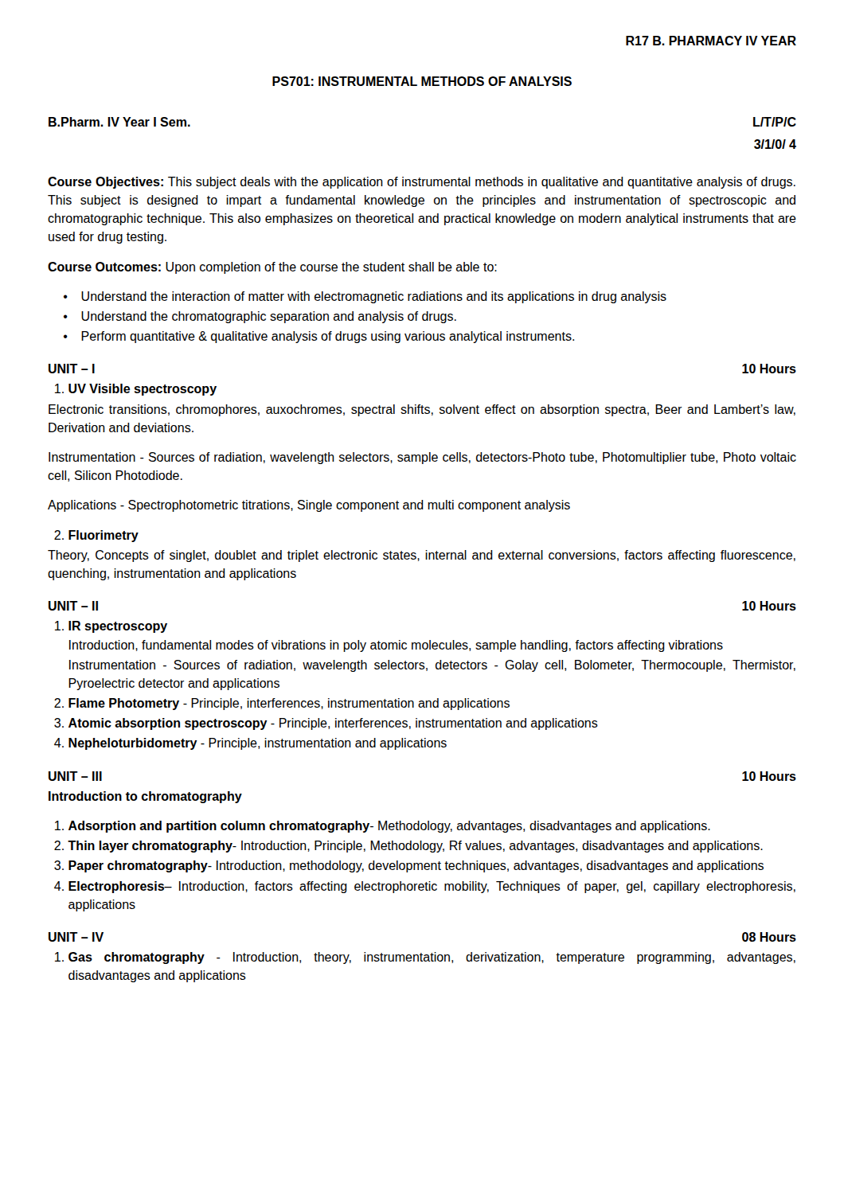R17 B. PHARMACY IV YEAR
PS701: INSTRUMENTAL METHODS OF ANALYSIS
B.Pharm. IV Year I Sem. L/T/P/C
3/1/0/ 4
Course Objectives: This subject deals with the application of instrumental methods in qualitative and quantitative analysis of drugs. This subject is designed to impart a fundamental knowledge on the principles and instrumentation of spectroscopic and chromatographic technique. This also emphasizes on theoretical and practical knowledge on modern analytical instruments that are used for drug testing.
Course Outcomes: Upon completion of the course the student shall be able to:
Understand the interaction of matter with electromagnetic radiations and its applications in drug analysis
Understand the chromatographic separation and analysis of drugs.
Perform quantitative & qualitative analysis of drugs using various analytical instruments.
UNIT – I 10 Hours
UV Visible spectroscopy
Electronic transitions, chromophores, auxochromes, spectral shifts, solvent effect on absorption spectra, Beer and Lambert’s law, Derivation and deviations.
Instrumentation - Sources of radiation, wavelength selectors, sample cells, detectors-Photo tube, Photomultiplier tube, Photo voltaic cell, Silicon Photodiode.
Applications - Spectrophotometric titrations, Single component and multi component analysis
Fluorimetry
Theory, Concepts of singlet, doublet and triplet electronic states, internal and external conversions, factors affecting fluorescence, quenching, instrumentation and applications
UNIT – II 10 Hours
IR spectroscopy
Introduction, fundamental modes of vibrations in poly atomic molecules, sample handling, factors affecting vibrations
Instrumentation - Sources of radiation, wavelength selectors, detectors - Golay cell, Bolometer, Thermocouple, Thermistor, Pyroelectric detector and applications
Flame Photometry - Principle, interferences, instrumentation and applications
Atomic absorption spectroscopy - Principle, interferences, instrumentation and applications
Nepheloturbidometry - Principle, instrumentation and applications
UNIT – III 10 Hours
Introduction to chromatography
Adsorption and partition column chromatography- Methodology, advantages, disadvantages and applications.
Thin layer chromatography- Introduction, Principle, Methodology, Rf values, advantages, disadvantages and applications.
Paper chromatography- Introduction, methodology, development techniques, advantages, disadvantages and applications
Electrophoresis– Introduction, factors affecting electrophoretic mobility, Techniques of paper, gel, capillary electrophoresis, applications
UNIT – IV 08 Hours
Gas chromatography - Introduction, theory, instrumentation, derivatization, temperature programming, advantages, disadvantages and applications